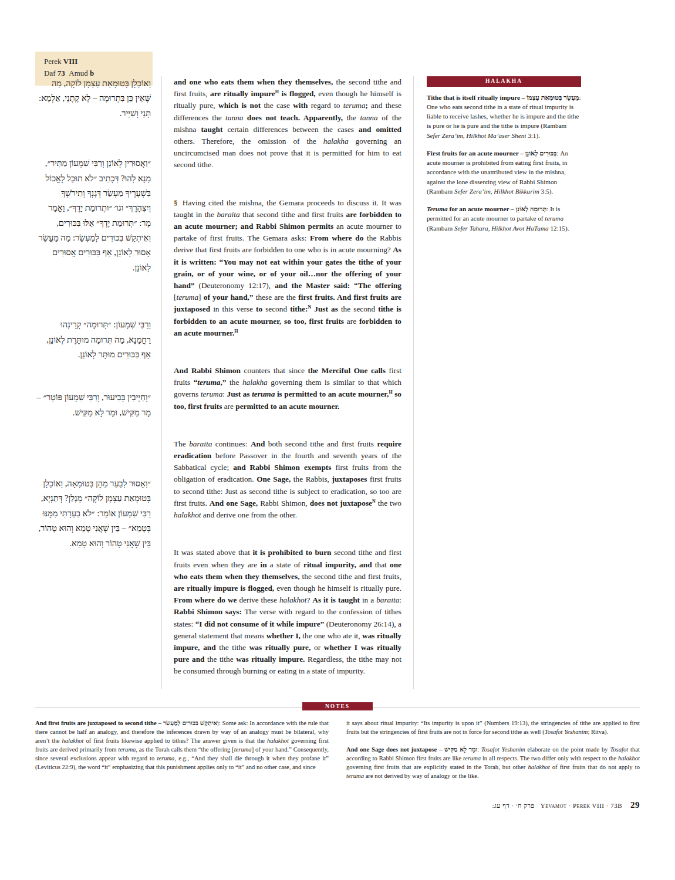Perek VIII
Daf 73 Amud b
וְאוֹכְלָן בְּטוּמְאַת עַצְמָן לוֹקֶה, מַה שֶּׁאֵין כֵּן בִּתְרוּמָה – לָא קָתָנֵי, אַלְמָא: תָּנֵי וְשִׁיֵּיר.
״וַאֲסוּרִין לְאוֹנֵן וְרַבִּי שִׁמְעוֹן מַתִּיר״, מְנָא לְהוּ? דִּכְתִיב ״לֹא תוּכַל לֶאֱכוֹל בִּשְׁעָרֶיךָ מַעְשַׂר דְּגָנְךָ וְתִירֹשְׁךָ וְיִצְהָרֶךָ״ וגו׳ ״וּתְרוּמַת יָדֶךָ״, וַאֲמַר מָר: ״תְּרוּמַת יָדֶךָ״ אֵלּוּ בִּכּוּרִים, וְאִיתְקַשׁ בִּכּוּרִים לְמַעְשֵׂר: מַה מַּעֲשֵׂר אָסוּר לְאוֹנֵן, אַף בִּכּוּרִים אֲסוּרִים לְאוֹנֵן.
וְרַבִּי שִׁמְעוֹן: ״תְּרוּמָה״ קְרֵינְהוּ רַחֲמָנָא, מַה תְּרוּמָה מוּתֶּרֶת לְאוֹנֵן, אַף בִּכּוּרִים מוּתָּר לְאוֹנֵן.
״וְחַיָּיבִין בְּבִיעוּר, וְרַבִּי שִׁמְעוֹן פּוֹטֵר״ – מָר מַקִּישׁ, וּמָר לָא מַקִּישׁ.
״וְאָסוּר לְבַעֵר מֵהֶן בְּטוּמְאָה, וְאוֹכְלָן בְּטוּמְאַת עַצְמָן לוֹקֶה״ מְנָלַן? דְּתַנְיָא, רַבִּי שִׁמְעוֹן אוֹמֵר: ״לֹא בִעַרְתִּי מִמֶּנּוּ בְּטָמֵא״ – בֵּין שֶׁאֲנִי טָמֵא וְהוּא טָהוֹר, בֵּין שֶׁאֲנִי טָהוֹר וְהוּא טָמֵא.
and one who eats them when they themselves, the second tithe and first fruits, are ritually impureH is flogged, even though he himself is ritually pure, which is not the case with regard to teruma; and these differences the tanna does not teach. Apparently, the tanna of the mishna taught certain differences between the cases and omitted others. Therefore, the omission of the halakha governing an uncircumcised man does not prove that it is permitted for him to eat second tithe.
§ Having cited the mishna, the Gemara proceeds to discuss it. It was taught in the baraita that second tithe and first fruits are forbidden to an acute mourner; and Rabbi Shimon permits an acute mourner to partake of first fruits. The Gemara asks: From where do the Rabbis derive that first fruits are forbidden to one who is in acute mourning? As it is written: “You may not eat within your gates the tithe of your grain, or of your wine, or of your oil…nor the offering of your hand” (Deuteronomy 12:17), and the Master said: “The offering [teruma] of your hand,” these are the first fruits. And first fruits are juxtaposed in this verse to second tithe:N Just as the second tithe is forbidden to an acute mourner, so too, first fruits are forbidden to an acute mourner.H
And Rabbi Shimon counters that since the Merciful One calls first fruits “teruma,” the halakha governing them is similar to that which governs teruma: Just as teruma is permitted to an acute mourner,H so too, first fruits are permitted to an acute mourner.
The baraita continues: And both second tithe and first fruits require eradication before Passover in the fourth and seventh years of the Sabbatical cycle; and Rabbi Shimon exempts first fruits from the obligation of eradication. One Sage, the Rabbis, juxtaposes first fruits to second tithe: Just as second tithe is subject to eradication, so too are first fruits. And one Sage, Rabbi Shimon, does not juxtaposeN the two halakhot and derive one from the other.
It was stated above that it is prohibited to burn second tithe and first fruits even when they are in a state of ritual impurity, and that one who eats them when they themselves, the second tithe and first fruits, are ritually impure is flogged, even though he himself is ritually pure. From where do we derive these halakhot? As it is taught in a baraita: Rabbi Shimon says: The verse with regard to the confession of tithes states: “I did not consume of it while impure” (Deuteronomy 26:14), a general statement that means whether I, the one who ate it, was ritually impure, and the tithe was ritually pure, or whether I was ritually pure and the tithe was ritually impure. Regardless, the tithe may not be consumed through burning or eating in a state of impurity.
HALAKHA
Tithe that is itself ritually impure – מַעֲשֵׂר בְּטוּמְאַת עַצְמוֹ: One who eats second tithe in a state of ritual impurity is liable to receive lashes, whether he is impure and the tithe is pure or he is pure and the tithe is impure (Rambam Sefer Zera’im, Hilkhot Ma’aser Sheni 3:1).
First fruits for an acute mourner – בִּכּוּרִים לְאוֹנֵן: An acute mourner is prohibited from eating first fruits, in accordance with the unattributed view in the mishna, against the lone dissenting view of Rabbi Shimon (Rambam Sefer Zera’im, Hilkhot Bikkurim 3:5).
Teruma for an acute mourner – תְּרוּמָה לְאוֹנֵן: It is permitted for an acute mourner to partake of teruma (Rambam Sefer Tahara, Hilkhot Avot HaTuma 12:15).
NOTES
And first fruits are juxtaposed to second tithe – וְאִיתְקַשׁ בִּכּוּרִים לְמַעְשֵׂר: Some ask: In accordance with the rule that there cannot be half an analogy, and therefore the inferences drawn by way of an analogy must be bilateral, why aren’t the halakhot of first fruits likewise applied to tithes? The answer given is that the halakhot governing first fruits are derived primarily from teruma, as the Torah calls them “the offering [teruma] of your hand.” Consequently, since several exclusions appear with regard to teruma, e.g., “And they shall die through it when they profane it” (Leviticus 22:9), the word “it” emphasizing that this punishment applies only to “it” and no other case, and since
it says about ritual impurity: “Its impurity is upon it” (Numbers 19:13), the stringencies of tithe are applied to first fruits but the stringencies of first fruits are not in force for second tithe as well (Tosafot Yeshanim; Ritva).
And one Sage does not juxtapose – וּמָר לָא מַקִּישׁ: Tosafot Yeshanim elaborate on the point made by Tosafot that according to Rabbi Shimon first fruits are like teruma in all respects. The two differ only with respect to the halakhot governing first fruits that are explicitly stated in the Torah, but other halakhot of first fruits that do not apply to teruma are not derived by way of analogy or the like.
פרק ח׳ · דף עג: Yevamot · Perek VIII · 73B 29